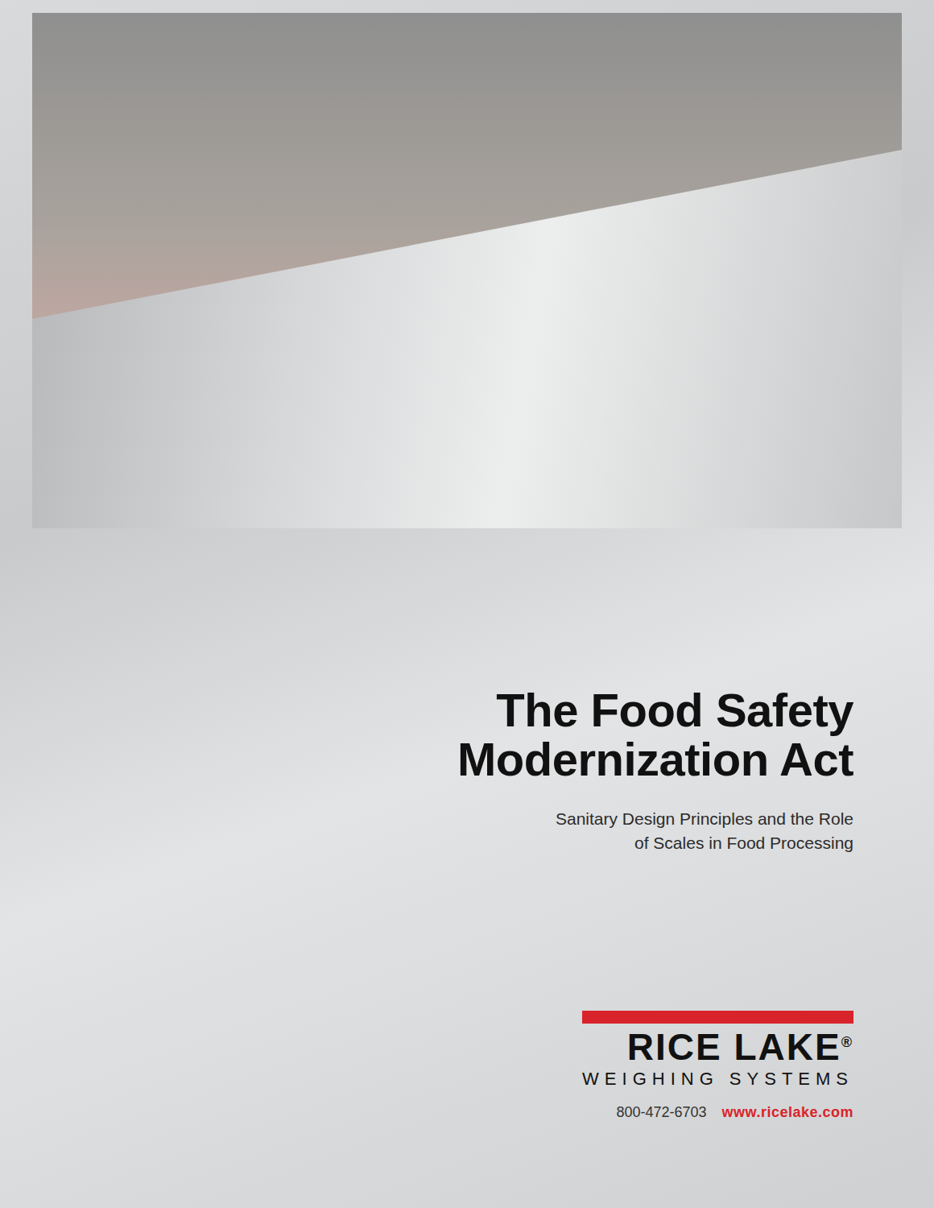Meat processing line with workers trimming pork cuts on a conveyor belt.
The Food Safety
Modernization Act
Sanitary Design Principles and the Role
of Scales in Food Processing
RICE LAKE®
WEIGHING SYSTEMS
800-472-6703 www.ricelake.com